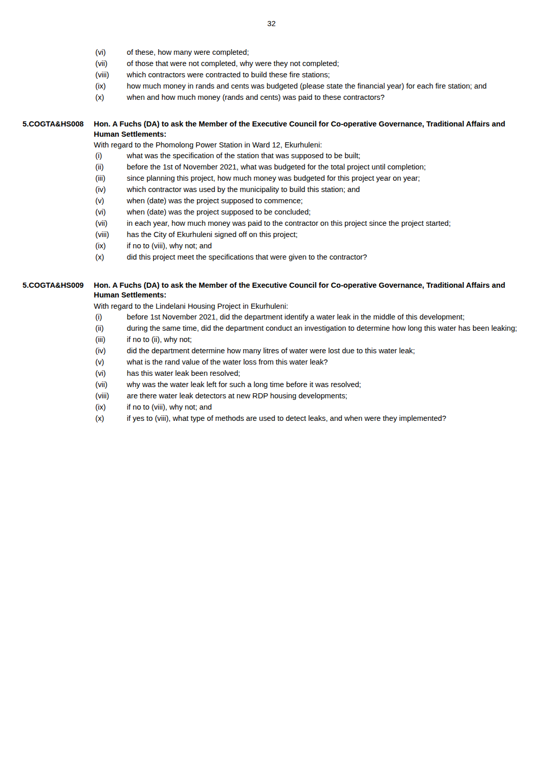32
(vi) of these, how many were completed;
(vii) of those that were not completed, why were they not completed;
(viii) which contractors were contracted to build these fire stations;
(ix) how much money in rands and cents was budgeted (please state the financial year) for each fire station; and
(x) when and how much money (rands and cents) was paid to these contractors?
5.COGTA&HS008
Hon. A Fuchs (DA) to ask the Member of the Executive Council for Co-operative Governance, Traditional Affairs and Human Settlements:
With regard to the Phomolong Power Station in Ward 12, Ekurhuleni:
(i) what was the specification of the station that was supposed to be built;
(ii) before the 1st of November 2021, what was budgeted for the total project until completion;
(iii) since planning this project, how much money was budgeted for this project year on year;
(iv) which contractor was used by the municipality to build this station; and
(v) when (date) was the project supposed to commence;
(vi) when (date) was the project supposed to be concluded;
(vii) in each year, how much money was paid to the contractor on this project since the project started;
(viii) has the City of Ekurhuleni signed off on this project;
(ix) if no to (viii), why not; and
(x) did this project meet the specifications that were given to the contractor?
5.COGTA&HS009
Hon. A Fuchs (DA) to ask the Member of the Executive Council for Co-operative Governance, Traditional Affairs and Human Settlements:
With regard to the Lindelani Housing Project in Ekurhuleni:
(i) before 1st November 2021, did the department identify a water leak in the middle of this development;
(ii) during the same time, did the department conduct an investigation to determine how long this water has been leaking;
(iii) if no to (ii), why not;
(iv) did the department determine how many litres of water were lost due to this water leak;
(v) what is the rand value of the water loss from this water leak?
(vi) has this water leak been resolved;
(vii) why was the water leak left for such a long time before it was resolved;
(viii) are there water leak detectors at new RDP housing developments;
(ix) if no to (viii), why not; and
(x) if yes to (viii), what type of methods are used to detect leaks, and when were they implemented?